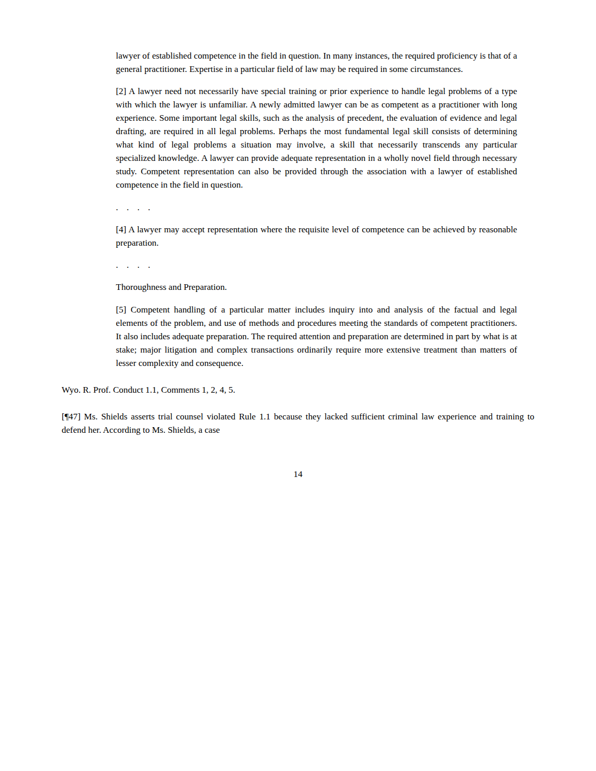lawyer of established competence in the field in question. In many instances, the required proficiency is that of a general practitioner. Expertise in a particular field of law may be required in some circumstances.
[2] A lawyer need not necessarily have special training or prior experience to handle legal problems of a type with which the lawyer is unfamiliar. A newly admitted lawyer can be as competent as a practitioner with long experience. Some important legal skills, such as the analysis of precedent, the evaluation of evidence and legal drafting, are required in all legal problems. Perhaps the most fundamental legal skill consists of determining what kind of legal problems a situation may involve, a skill that necessarily transcends any particular specialized knowledge. A lawyer can provide adequate representation in a wholly novel field through necessary study. Competent representation can also be provided through the association with a lawyer of established competence in the field in question.
. . . .
[4] A lawyer may accept representation where the requisite level of competence can be achieved by reasonable preparation.
. . . .
Thoroughness and Preparation.
[5] Competent handling of a particular matter includes inquiry into and analysis of the factual and legal elements of the problem, and use of methods and procedures meeting the standards of competent practitioners. It also includes adequate preparation. The required attention and preparation are determined in part by what is at stake; major litigation and complex transactions ordinarily require more extensive treatment than matters of lesser complexity and consequence.
Wyo. R. Prof. Conduct 1.1, Comments 1, 2, 4, 5.
[¶47] Ms. Shields asserts trial counsel violated Rule 1.1 because they lacked sufficient criminal law experience and training to defend her. According to Ms. Shields, a case
14